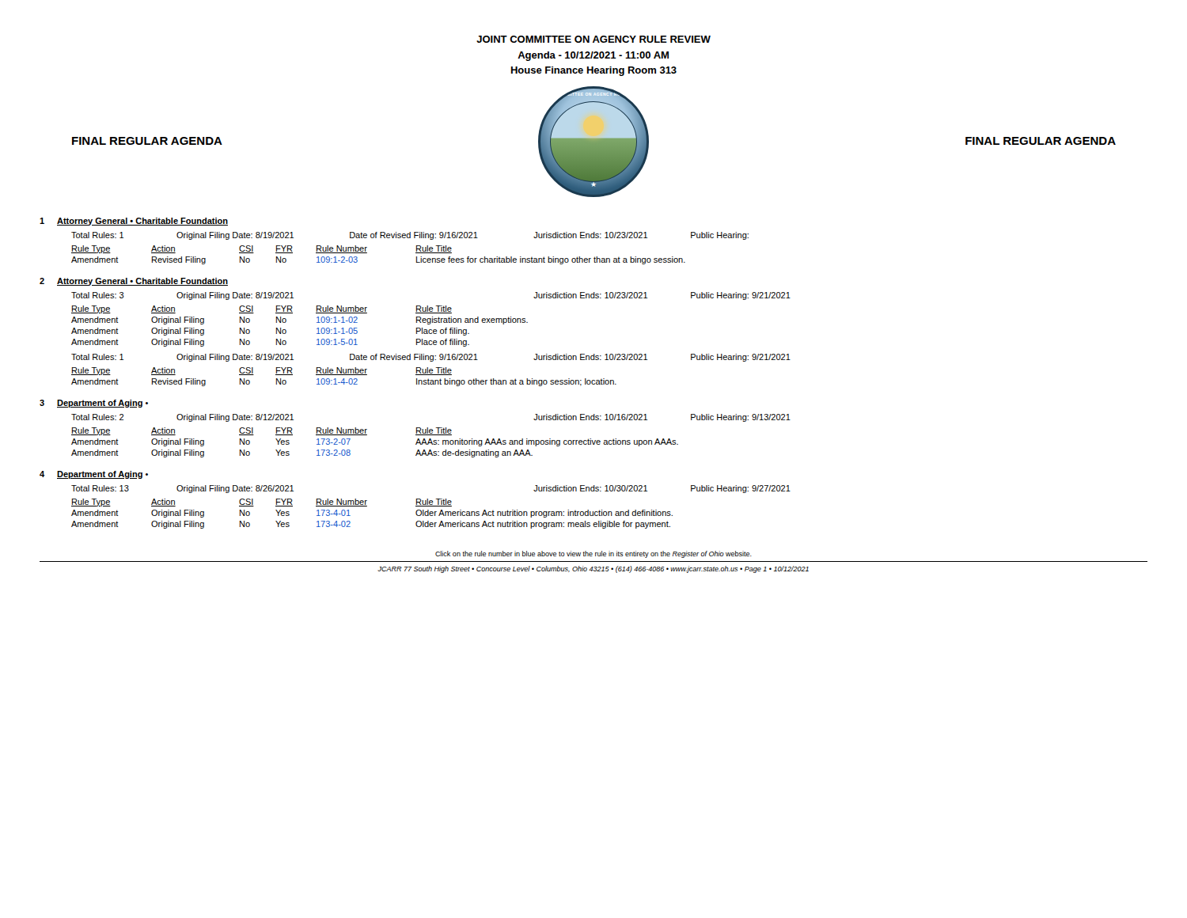JOINT COMMITTEE ON AGENCY RULE REVIEW
Agenda - 10/12/2021 - 11:00 AM
House Finance Hearing Room 313
FINAL REGULAR AGENDA
JOINT COMMITTEE ON AGENCY RULE REVIEW
★
FINAL REGULAR AGENDA
1 Attorney General • Charitable Foundation
Total Rules: 1 Original Filing Date: 8/19/2021 Date of Revised Filing: 9/16/2021 Jurisdiction Ends: 10/23/2021 Public Hearing:
| Rule Type | Action | CSI | FYR | Rule Number | Rule Title |
| --- | --- | --- | --- | --- | --- |
| Amendment | Revised Filing | No | No | 109:1-2-03 | License fees for charitable instant bingo other than at a bingo session. |
2 Attorney General • Charitable Foundation
Total Rules: 3 Original Filing Date: 8/19/2021 Jurisdiction Ends: 10/23/2021 Public Hearing: 9/21/2021
| Rule Type | Action | CSI | FYR | Rule Number | Rule Title |
| --- | --- | --- | --- | --- | --- |
| Amendment | Original Filing | No | No | 109:1-1-02 | Registration and exemptions. |
| Amendment | Original Filing | No | No | 109:1-1-05 | Place of filing. |
| Amendment | Original Filing | No | No | 109:1-5-01 | Place of filing. |
Total Rules: 1 Original Filing Date: 8/19/2021 Date of Revised Filing: 9/16/2021 Jurisdiction Ends: 10/23/2021 Public Hearing: 9/21/2021
| Rule Type | Action | CSI | FYR | Rule Number | Rule Title |
| --- | --- | --- | --- | --- | --- |
| Amendment | Revised Filing | No | No | 109:1-4-02 | Instant bingo other than at a bingo session; location. |
3 Department of Aging •
Total Rules: 2 Original Filing Date: 8/12/2021 Jurisdiction Ends: 10/16/2021 Public Hearing: 9/13/2021
| Rule Type | Action | CSI | FYR | Rule Number | Rule Title |
| --- | --- | --- | --- | --- | --- |
| Amendment | Original Filing | No | Yes | 173-2-07 | AAAs: monitoring AAAs and imposing corrective actions upon AAAs. |
| Amendment | Original Filing | No | Yes | 173-2-08 | AAAs: de-designating an AAA. |
4 Department of Aging •
Total Rules: 13 Original Filing Date: 8/26/2021 Jurisdiction Ends: 10/30/2021 Public Hearing: 9/27/2021
| Rule Type | Action | CSI | FYR | Rule Number | Rule Title |
| --- | --- | --- | --- | --- | --- |
| Amendment | Original Filing | No | Yes | 173-4-01 | Older Americans Act nutrition program: introduction and definitions. |
| Amendment | Original Filing | No | Yes | 173-4-02 | Older Americans Act nutrition program: meals eligible for payment. |
Click on the rule number in blue above to view the rule in its entirety on the Register of Ohio website.
JCARR 77 South High Street • Concourse Level • Columbus, Ohio 43215 • (614) 466-4086 • www.jcarr.state.oh.us • Page 1 • 10/12/2021